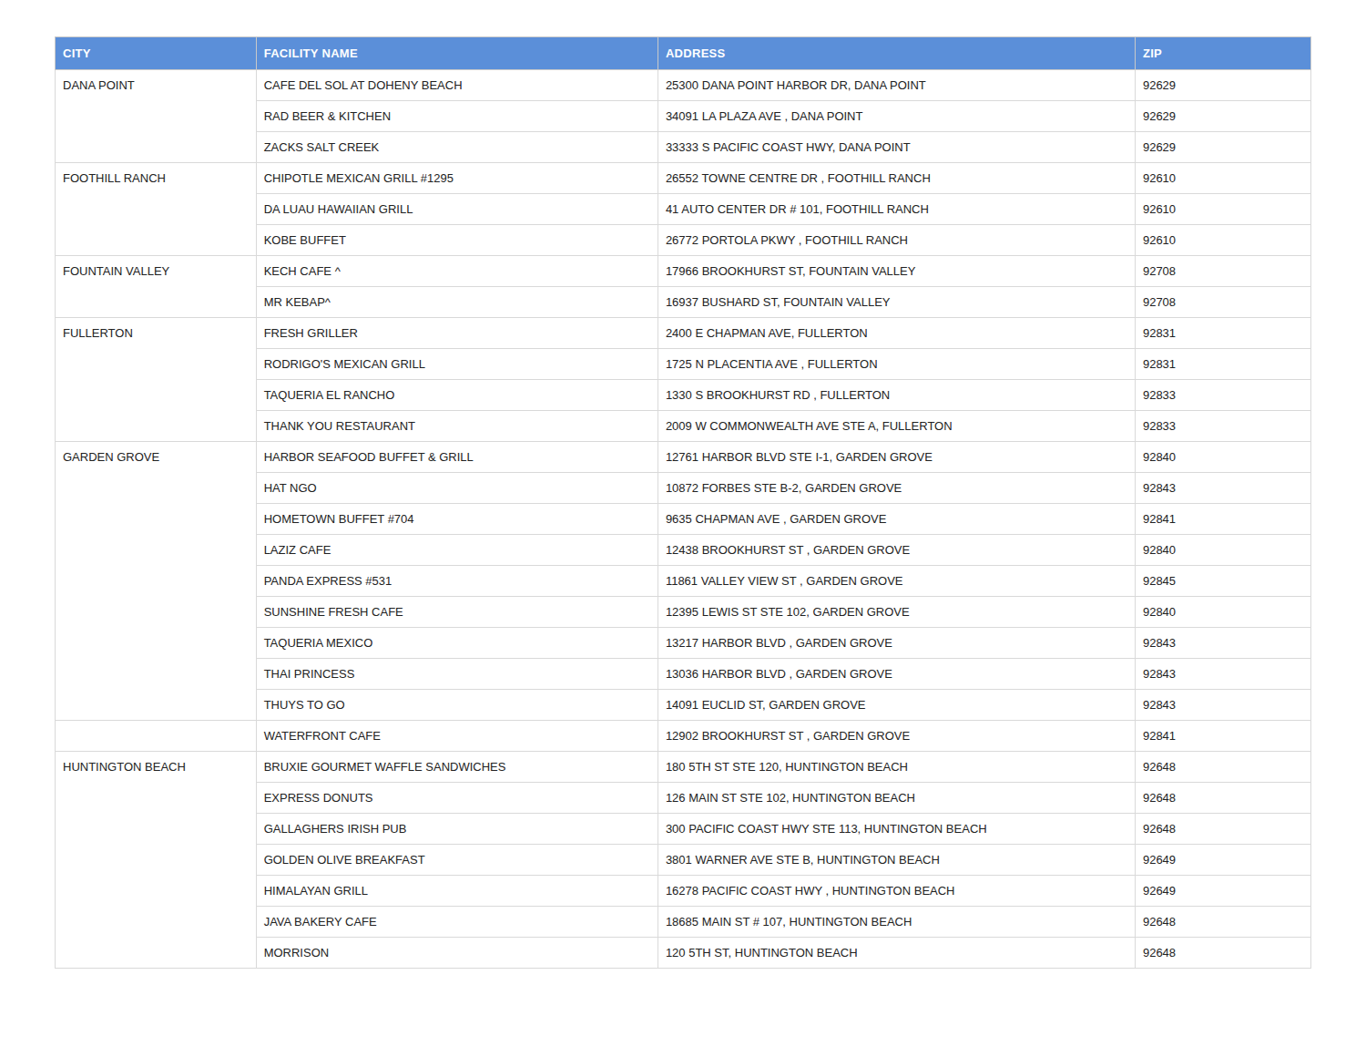| CITY | FACILITY NAME | ADDRESS | ZIP |
| --- | --- | --- | --- |
| DANA POINT | CAFE DEL SOL AT DOHENY BEACH | 25300 DANA POINT HARBOR DR, DANA POINT | 92629 |
| RAD BEER & KITCHEN | 34091 LA PLAZA AVE , DANA POINT | 92629 |
| ZACKS SALT CREEK | 33333 S PACIFIC COAST HWY, DANA POINT | 92629 |
| FOOTHILL RANCH | CHIPOTLE MEXICAN GRILL #1295 | 26552 TOWNE CENTRE DR , FOOTHILL RANCH | 92610 |
| DA LUAU HAWAIIAN GRILL | 41 AUTO CENTER DR # 101, FOOTHILL RANCH | 92610 |
| KOBE BUFFET | 26772 PORTOLA PKWY , FOOTHILL RANCH | 92610 |
| FOUNTAIN VALLEY | KECH CAFE ^ | 17966 BROOKHURST ST, FOUNTAIN VALLEY | 92708 |
| MR KEBAP^ | 16937 BUSHARD ST, FOUNTAIN VALLEY | 92708 |
| FULLERTON | FRESH GRILLER | 2400 E CHAPMAN AVE, FULLERTON | 92831 |
| RODRIGO'S MEXICAN GRILL | 1725 N PLACENTIA AVE , FULLERTON | 92831 |
| TAQUERIA EL RANCHO | 1330 S BROOKHURST RD , FULLERTON | 92833 |
| THANK YOU RESTAURANT | 2009 W COMMONWEALTH AVE STE A, FULLERTON | 92833 |
| GARDEN GROVE | HARBOR SEAFOOD BUFFET & GRILL | 12761 HARBOR BLVD STE I-1, GARDEN GROVE | 92840 |
| HAT NGO | 10872 FORBES STE B-2, GARDEN GROVE | 92843 |
| HOMETOWN BUFFET #704 | 9635 CHAPMAN AVE , GARDEN GROVE | 92841 |
| LAZIZ CAFE | 12438 BROOKHURST ST , GARDEN GROVE | 92840 |
| PANDA EXPRESS #531 | 11861 VALLEY VIEW ST , GARDEN GROVE | 92845 |
| SUNSHINE FRESH CAFE | 12395 LEWIS ST STE 102, GARDEN GROVE | 92840 |
| TAQUERIA MEXICO | 13217 HARBOR BLVD , GARDEN GROVE | 92843 |
| THAI PRINCESS | 13036 HARBOR BLVD , GARDEN GROVE | 92843 |
| THUYS TO GO | 14091 EUCLID ST, GARDEN GROVE | 92843 |
| | WATERFRONT CAFE | 12902 BROOKHURST ST , GARDEN GROVE | 92841 |
| HUNTINGTON BEACH | BRUXIE GOURMET WAFFLE SANDWICHES | 180 5TH ST STE 120, HUNTINGTON BEACH | 92648 |
| EXPRESS DONUTS | 126 MAIN ST STE 102, HUNTINGTON BEACH | 92648 |
| GALLAGHERS IRISH PUB | 300 PACIFIC COAST HWY STE 113, HUNTINGTON BEACH | 92648 |
| GOLDEN OLIVE BREAKFAST | 3801 WARNER AVE STE B, HUNTINGTON BEACH | 92649 |
| HIMALAYAN GRILL | 16278 PACIFIC COAST HWY , HUNTINGTON BEACH | 92649 |
| JAVA BAKERY CAFE | 18685 MAIN ST # 107, HUNTINGTON BEACH | 92648 |
| MORRISON | 120 5TH ST, HUNTINGTON BEACH | 92648 |